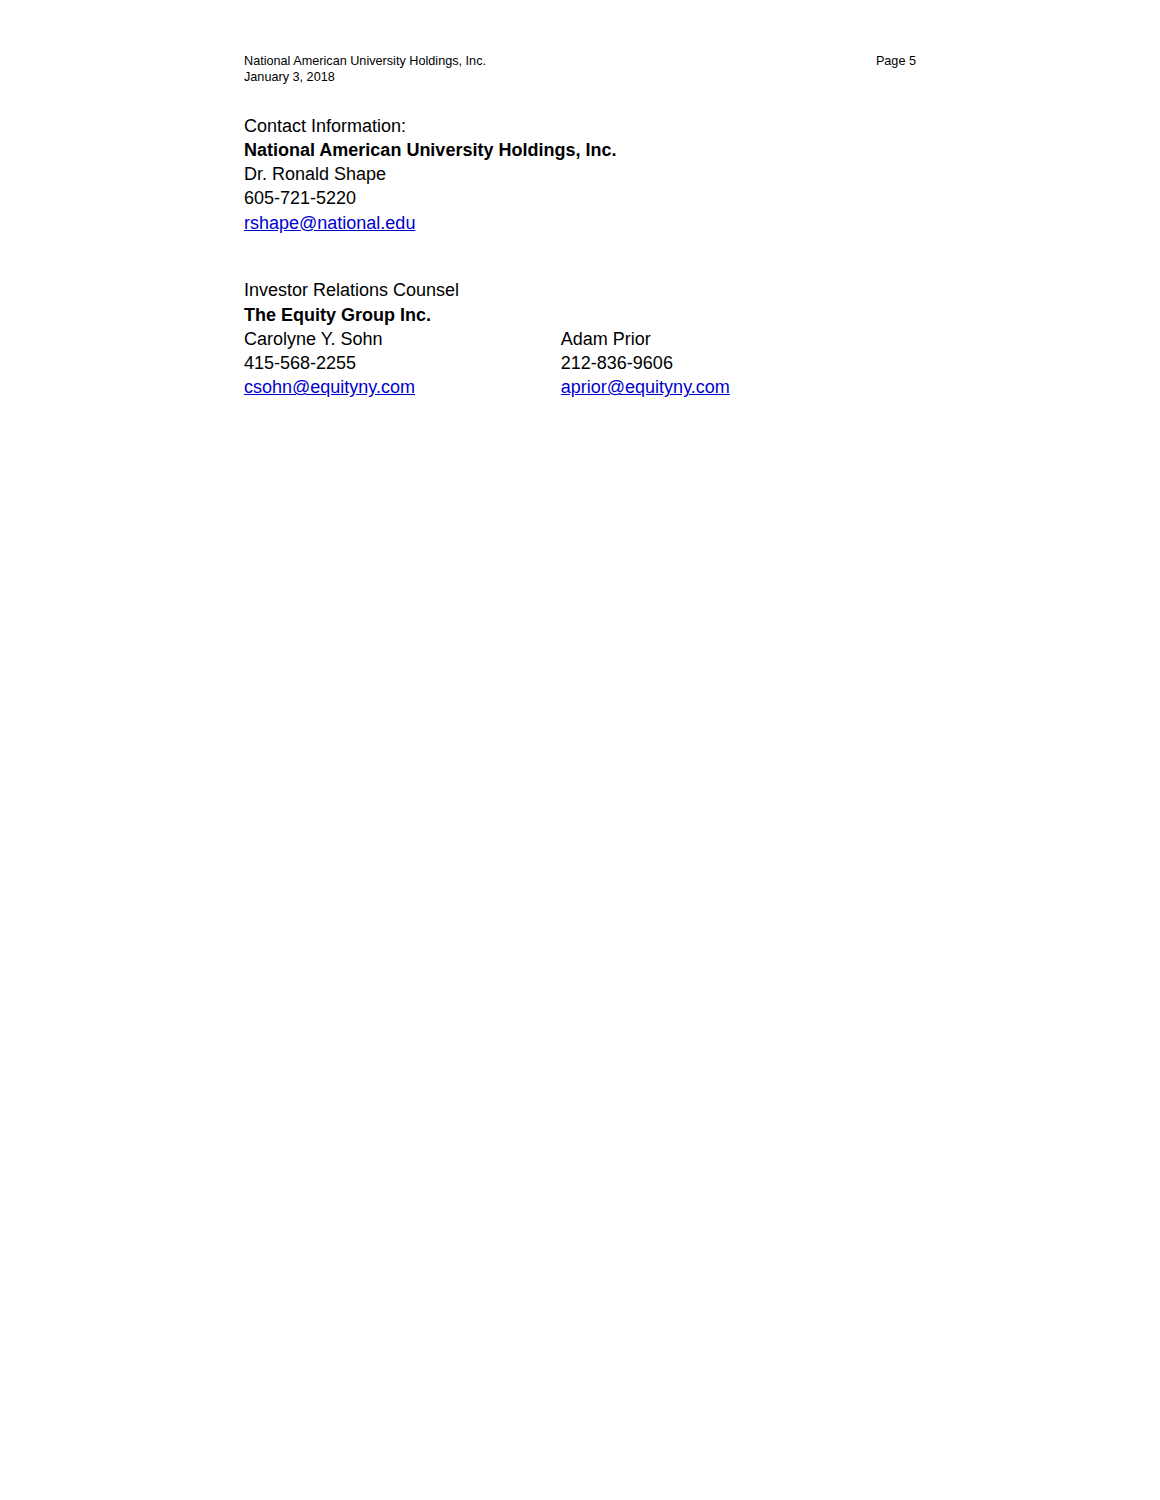National American University Holdings, Inc.
January 3, 2018
Page 5
Contact Information:
National American University Holdings, Inc.
Dr. Ronald Shape
605-721-5220
rshape@national.edu
Investor Relations Counsel
The Equity Group Inc.
| Carolyne Y. Sohn | Adam Prior |
| 415-568-2255 | 212-836-9606 |
| csohn@equityny.com | aprior@equityny.com |